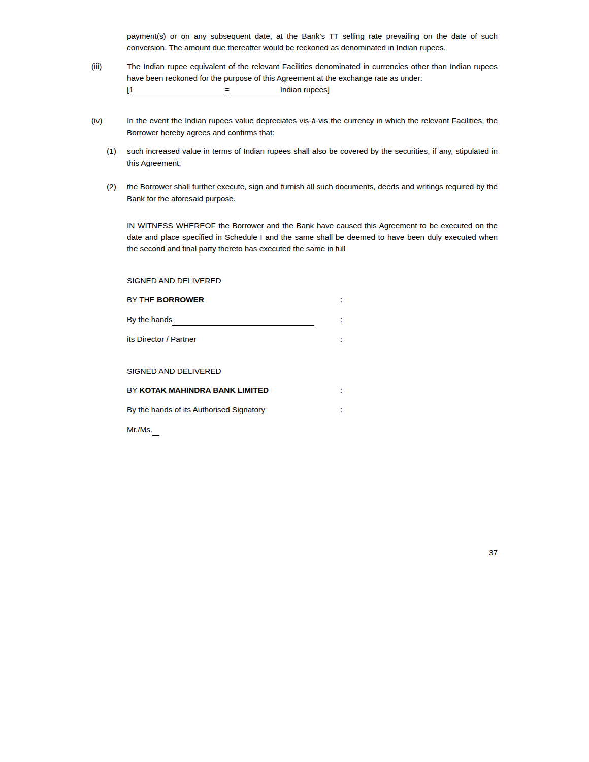payment(s) or on any subsequent date, at the Bank’s TT selling rate prevailing on the date of such conversion. The amount due thereafter would be reckoned as denominated in Indian rupees.
(iii)
The Indian rupee equivalent of the relevant Facilities denominated in currencies other than Indian rupees have been reckoned for the purpose of this Agreement at the exchange rate as under:
[1 = Indian rupees]
(iv)
In the event the Indian rupees value depreciates vis-à-vis the currency in which the relevant Facilities, the Borrower hereby agrees and confirms that:
(1)
such increased value in terms of Indian rupees shall also be covered by the securities, if any, stipulated in this Agreement;
(2)
the Borrower shall further execute, sign and furnish all such documents, deeds and writings required by the Bank for the aforesaid purpose.
IN WITNESS WHEREOF the Borrower and the Bank have caused this Agreement to be executed on the date and place specified in Schedule I and the same shall be deemed to have been duly executed when the second and final party thereto has executed the same in full
SIGNED AND DELIVERED
BY THE BORROWER
:
By the hands
:
its Director / Partner
:
SIGNED AND DELIVERED
BY KOTAK MAHINDRA BANK LIMITED
:
By the hands of its Authorised Signatory
:
Mr./Ms.
37